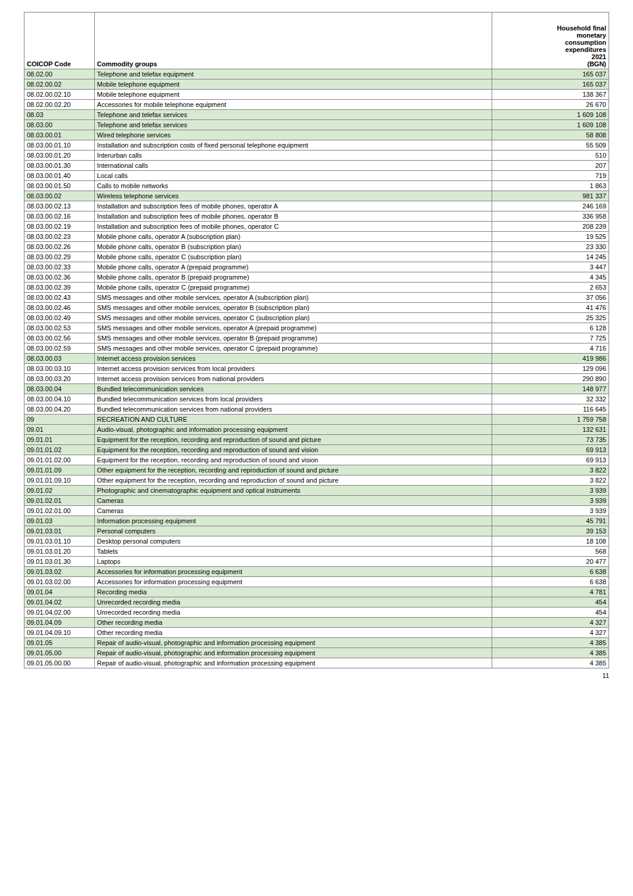| COICOP Code | Commodity groups | Household final monetary consumption expenditures 2021 (BGN) |
| --- | --- | --- |
| 08.02.00 | Telephone and telefax equipment | 165 037 |
| 08.02.00.02 | Mobile telephone equipment | 165 037 |
| 08.02.00.02.10 | Mobile telephone equipment | 138 367 |
| 08.02.00.02.20 | Accessories for mobile telephone equipment | 26 670 |
| 08.03 | Telephone and telefax services | 1 609 108 |
| 08.03.00 | Telephone and telefax services | 1 609 108 |
| 08.03.00.01 | Wired telephone services | 58 808 |
| 08.03.00.01.10 | Installation and subscription costs of fixed personal telephone equipment | 55 509 |
| 08.03.00.01.20 | Interurban calls | 510 |
| 08.03.00.01.30 | International calls | 207 |
| 08.03.00.01.40 | Local calls | 719 |
| 08.03.00.01.50 | Calls to mobile networks | 1 863 |
| 08.03.00.02 | Wireless telephone services | 981 337 |
| 08.03.00.02.13 | Installation and subscription fees of mobile phones, operator A | 246 169 |
| 08.03.00.02.16 | Installation and subscription fees of mobile phones, operator B | 336 958 |
| 08.03.00.02.19 | Installation and subscription fees of mobile phones, operator C | 208 239 |
| 08.03.00.02.23 | Mobile phone calls, operator A (subscription plan) | 19 525 |
| 08.03.00.02.26 | Mobile phone calls, operator B (subscription plan) | 23 330 |
| 08.03.00.02.29 | Mobile phone calls, operator C (subscription plan) | 14 245 |
| 08.03.00.02.33 | Mobile phone calls, operator A (prepaid programme) | 3 447 |
| 08.03.00.02.36 | Mobile phone calls, operator B (prepaid programme) | 4 345 |
| 08.03.00.02.39 | Mobile phone calls, operator C (prepaid programme) | 2 653 |
| 08.03.00.02.43 | SMS messages and other mobile services, operator A (subscription plan) | 37 056 |
| 08.03.00.02.46 | SMS messages and other mobile services, operator B (subscription plan) | 41 476 |
| 08.03.00.02.49 | SMS messages and other mobile services, operator C (subscription plan) | 25 325 |
| 08.03.00.02.53 | SMS messages and other mobile services, operator A (prepaid programme) | 6 128 |
| 08.03.00.02.56 | SMS messages and other mobile services, operator B (prepaid programme) | 7 725 |
| 08.03.00.02.59 | SMS messages and other mobile services, operator C (prepaid programme) | 4 716 |
| 08.03.00.03 | Internet access provision services | 419 986 |
| 08.03.00.03.10 | Internet access provision services from local providers | 129 096 |
| 08.03.00.03.20 | Internet access provision services from national providers | 290 890 |
| 08.03.00.04 | Bundled telecommunication services | 148 977 |
| 08.03.00.04.10 | Bundled telecommunication services from local providers | 32 332 |
| 08.03.00.04.20 | Bundled telecommunication services from national providers | 116 645 |
| 09 | RECREATION AND CULTURE | 1 759 758 |
| 09.01 | Audio-visual, photographic and information processing equipment | 132 631 |
| 09.01.01 | Equipment for the reception, recording and reproduction of sound and picture | 73 735 |
| 09.01.01.02 | Equipment for the reception, recording and reproduction of sound and vision | 69 913 |
| 09.01.01.02.00 | Equipment for the reception, recording and reproduction of sound and vision | 69 913 |
| 09.01.01.09 | Other equipment for the reception, recording and reproduction of sound and picture | 3 822 |
| 09.01.01.09.10 | Other equipment for the reception, recording and reproduction of sound and picture | 3 822 |
| 09.01.02 | Photographic and cinematographic equipment and optical instruments | 3 939 |
| 09.01.02.01 | Cameras | 3 939 |
| 09.01.02.01.00 | Cameras | 3 939 |
| 09.01.03 | Information processing equipment | 45 791 |
| 09.01.03.01 | Personal computers | 39 153 |
| 09.01.03.01.10 | Desktop personal computers | 18 108 |
| 09.01.03.01.20 | Tablets | 568 |
| 09.01.03.01.30 | Laptops | 20 477 |
| 09.01.03.02 | Accessories for information processing equipment | 6 638 |
| 09.01.03.02.00 | Accessories for information processing equipment | 6 638 |
| 09.01.04 | Recording media | 4 781 |
| 09.01.04.02 | Unrecorded recording media | 454 |
| 09.01.04.02.00 | Unrecorded recording media | 454 |
| 09.01.04.09 | Other recording media | 4 327 |
| 09.01.04.09.10 | Other recording media | 4 327 |
| 09.01.05 | Repair of audio-visual, photographic and information processing equipment | 4 385 |
| 09.01.05.00 | Repair of audio-visual, photographic and information processing equipment | 4 385 |
| 09.01.05.00.00 | Repair of audio-visual, photographic and information processing equipment | 4 385 |
11